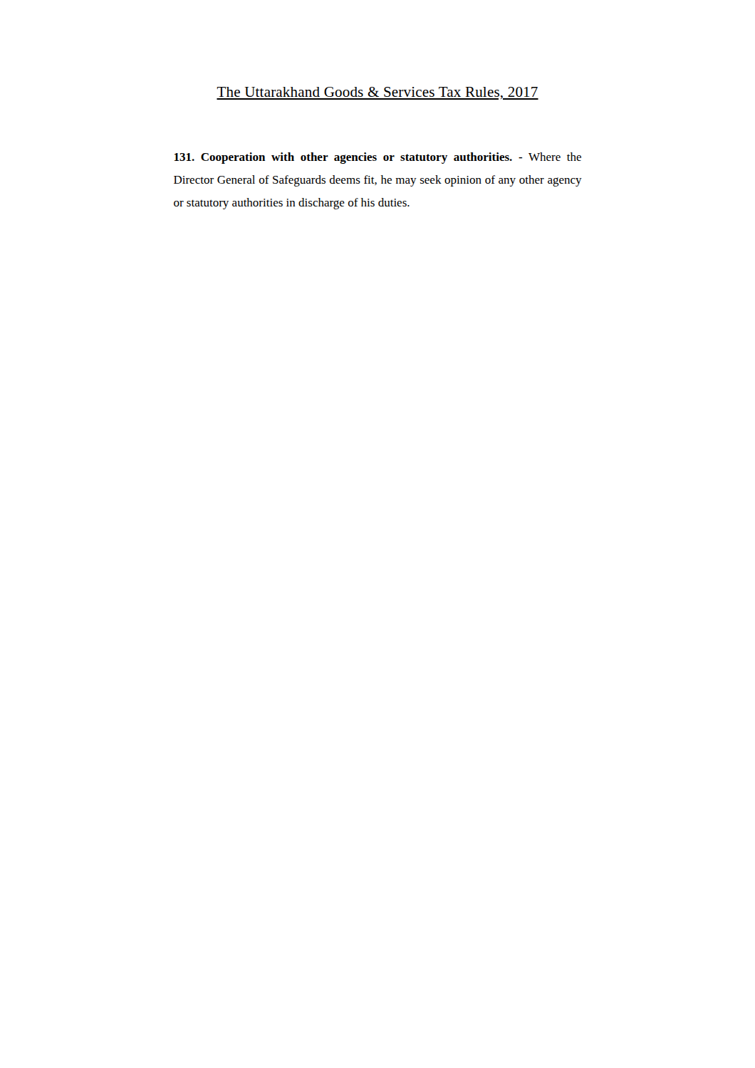The Uttarakhand Goods & Services Tax Rules, 2017
131. Cooperation with other agencies or statutory authorities. - Where the Director General of Safeguards deems fit, he may seek opinion of any other agency or statutory authorities in discharge of his duties.